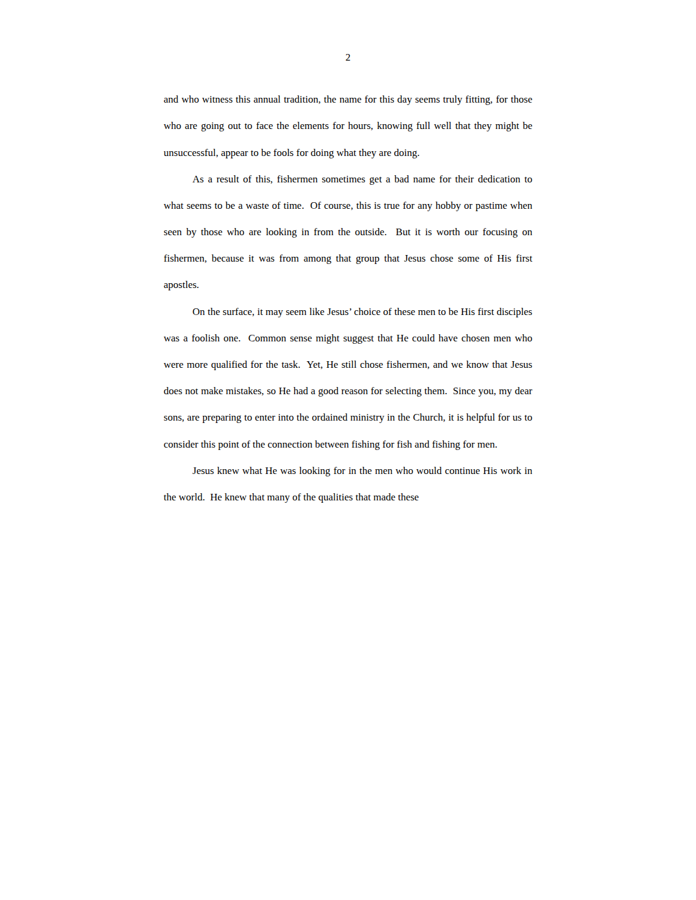2
and who witness this annual tradition, the name for this day seems truly fitting, for those who are going out to face the elements for hours, knowing full well that they might be unsuccessful, appear to be fools for doing what they are doing.
As a result of this, fishermen sometimes get a bad name for their dedication to what seems to be a waste of time. Of course, this is true for any hobby or pastime when seen by those who are looking in from the outside. But it is worth our focusing on fishermen, because it was from among that group that Jesus chose some of His first apostles.
On the surface, it may seem like Jesus’ choice of these men to be His first disciples was a foolish one. Common sense might suggest that He could have chosen men who were more qualified for the task. Yet, He still chose fishermen, and we know that Jesus does not make mistakes, so He had a good reason for selecting them. Since you, my dear sons, are preparing to enter into the ordained ministry in the Church, it is helpful for us to consider this point of the connection between fishing for fish and fishing for men.
Jesus knew what He was looking for in the men who would continue His work in the world. He knew that many of the qualities that made these